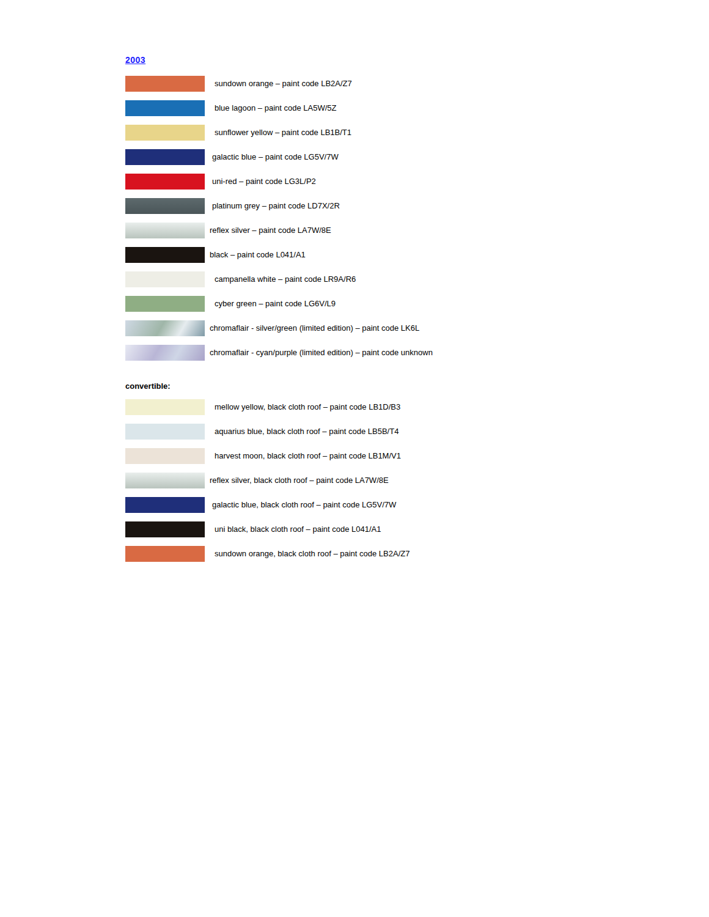2003
sundown orange – paint code LB2A/Z7
blue lagoon – paint code LA5W/5Z
sunflower yellow – paint code LB1B/T1
galactic blue – paint code LG5V/7W
uni-red – paint code LG3L/P2
platinum grey – paint code LD7X/2R
reflex silver – paint code LA7W/8E
black – paint code L041/A1
campanella white – paint code LR9A/R6
cyber green – paint code LG6V/L9
chromaflair - silver/green (limited edition) – paint code LK6L
chromaflair - cyan/purple (limited edition) – paint code unknown
convertible:
mellow yellow, black cloth roof – paint code LB1D/B3
aquarius blue, black cloth roof – paint code LB5B/T4
harvest moon, black cloth roof – paint code LB1M/V1
reflex silver, black cloth roof – paint code LA7W/8E
galactic blue, black cloth roof – paint code LG5V/7W
uni black, black cloth roof – paint code L041/A1
sundown orange, black cloth roof – paint code LB2A/Z7